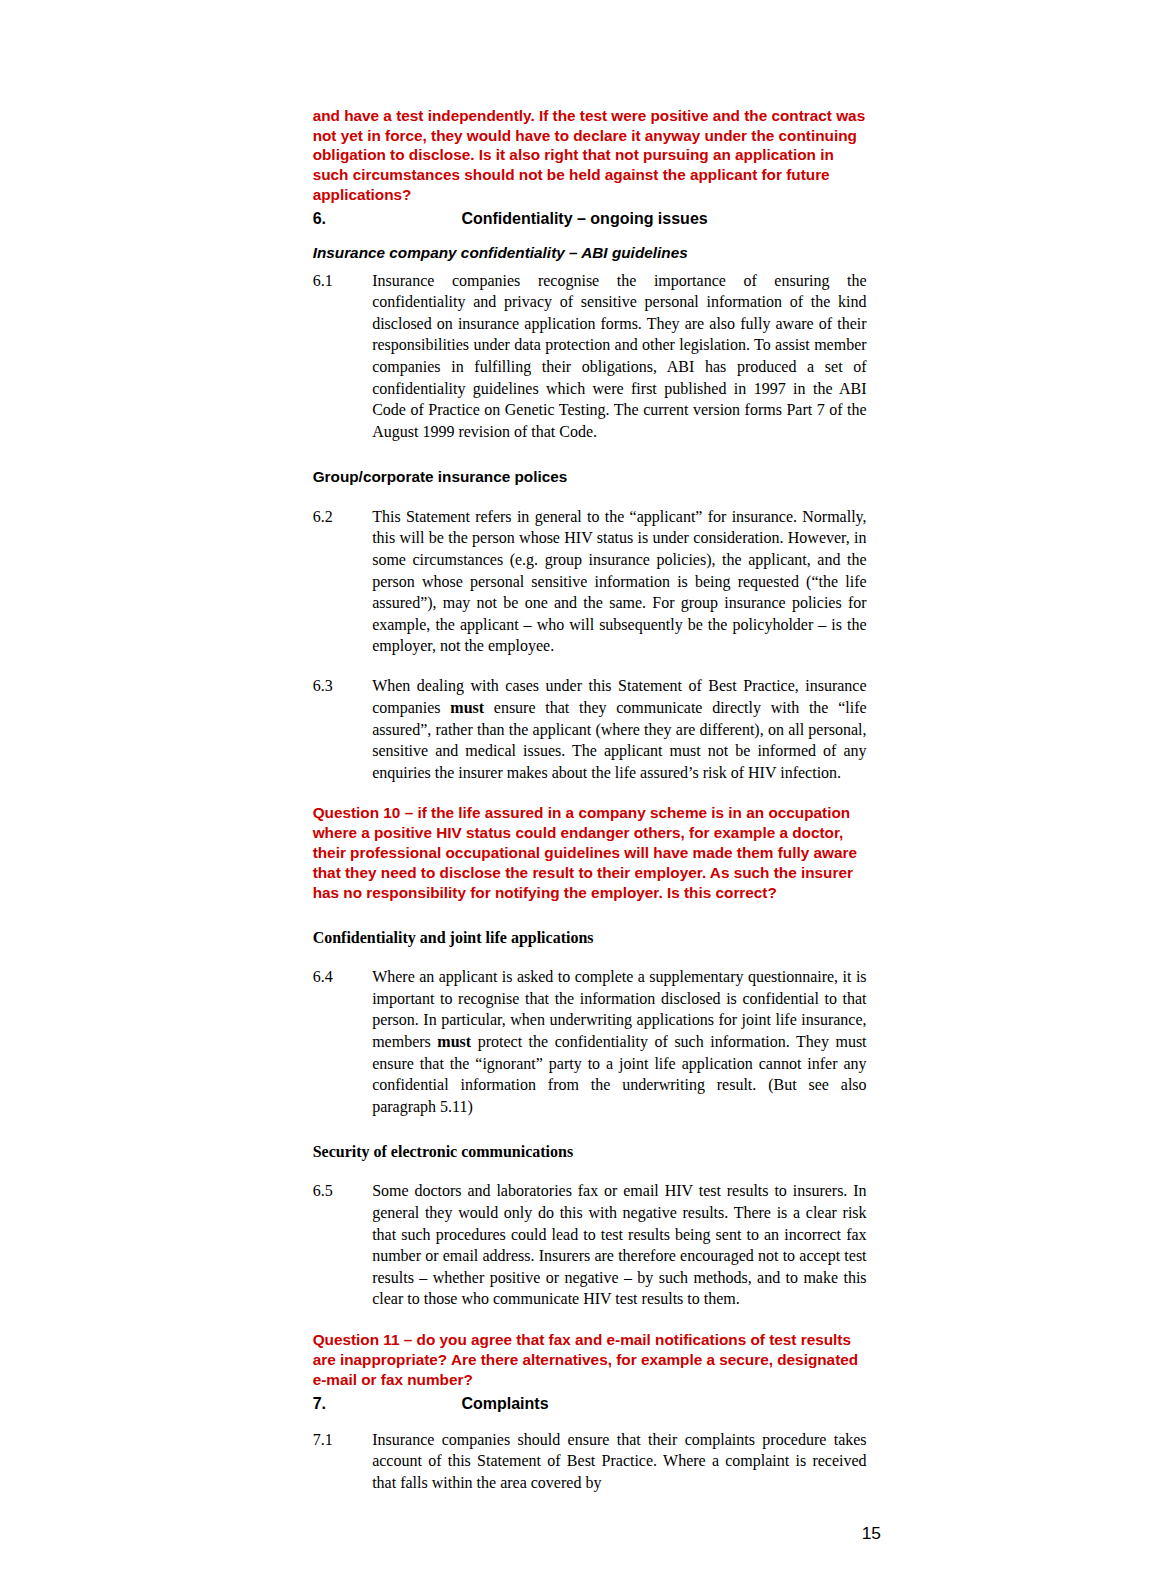and have a test independently. If the test were positive and the contract was not yet in force, they would have to declare it anyway under the continuing obligation to disclose. Is it also right that not pursuing an application in such circumstances should not be held against the applicant for future applications?
6. Confidentiality – ongoing issues
Insurance company confidentiality – ABI guidelines
6.1
Insurance companies recognise the importance of ensuring the confidentiality and privacy of sensitive personal information of the kind disclosed on insurance application forms. They are also fully aware of their responsibilities under data protection and other legislation. To assist member companies in fulfilling their obligations, ABI has produced a set of confidentiality guidelines which were first published in 1997 in the ABI Code of Practice on Genetic Testing. The current version forms Part 7 of the August 1999 revision of that Code.
Group/corporate insurance polices
6.2
This Statement refers in general to the “applicant” for insurance. Normally, this will be the person whose HIV status is under consideration. However, in some circumstances (e.g. group insurance policies), the applicant, and the person whose personal sensitive information is being requested (“the life assured”), may not be one and the same. For group insurance policies for example, the applicant – who will subsequently be the policyholder – is the employer, not the employee.
6.3
When dealing with cases under this Statement of Best Practice, insurance companies must ensure that they communicate directly with the “life assured”, rather than the applicant (where they are different), on all personal, sensitive and medical issues. The applicant must not be informed of any enquiries the insurer makes about the life assured’s risk of HIV infection.
Question 10 – if the life assured in a company scheme is in an occupation where a positive HIV status could endanger others, for example a doctor, their professional occupational guidelines will have made them fully aware that they need to disclose the result to their employer. As such the insurer has no responsibility for notifying the employer. Is this correct?
Confidentiality and joint life applications
6.4
Where an applicant is asked to complete a supplementary questionnaire, it is important to recognise that the information disclosed is confidential to that person. In particular, when underwriting applications for joint life insurance, members must protect the confidentiality of such information. They must ensure that the “ignorant” party to a joint life application cannot infer any confidential information from the underwriting result. (But see also paragraph 5.11)
Security of electronic communications
6.5
Some doctors and laboratories fax or email HIV test results to insurers. In general they would only do this with negative results. There is a clear risk that such procedures could lead to test results being sent to an incorrect fax number or email address. Insurers are therefore encouraged not to accept test results – whether positive or negative – by such methods, and to make this clear to those who communicate HIV test results to them.
Question 11 – do you agree that fax and e-mail notifications of test results are inappropriate? Are there alternatives, for example a secure, designated e-mail or fax number?
7. Complaints
7.1
Insurance companies should ensure that their complaints procedure takes account of this Statement of Best Practice. Where a complaint is received that falls within the area covered by
15